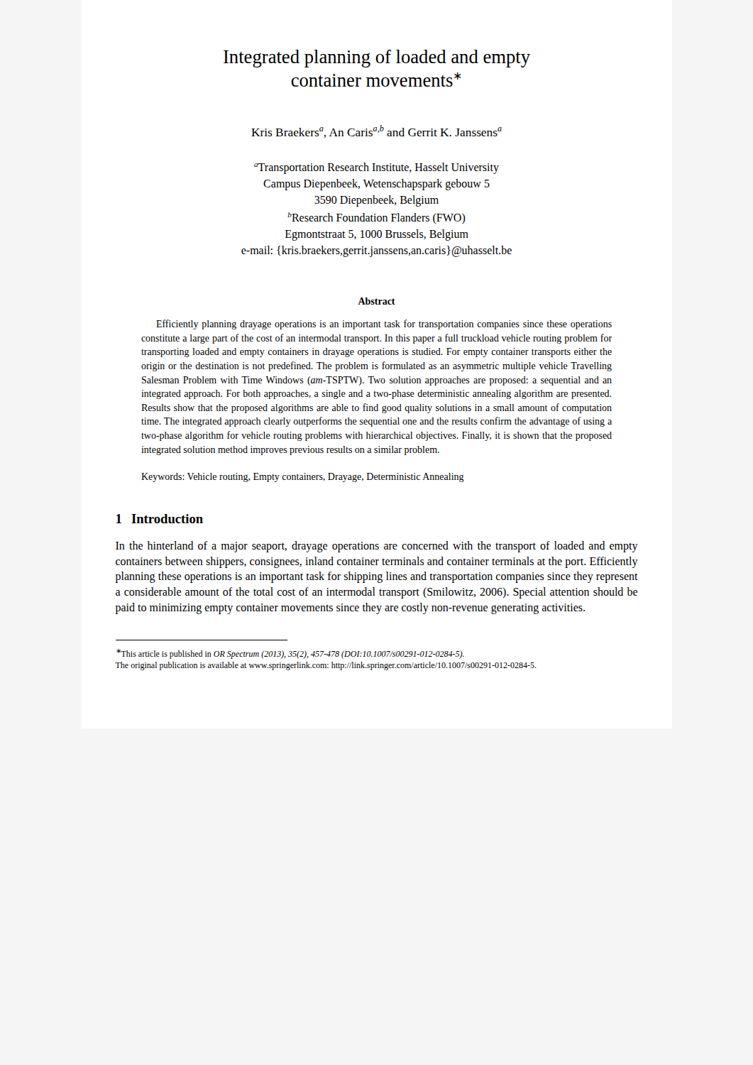Integrated planning of loaded and empty
container movements∗
Kris Braekersa, An Carisa,b and Gerrit K. Janssensa
aTransportation Research Institute, Hasselt University
Campus Diepenbeek, Wetenschapspark gebouw 5
3590 Diepenbeek, Belgium
bResearch Foundation Flanders (FWO)
Egmontstraat 5, 1000 Brussels, Belgium
e-mail: {kris.braekers,gerrit.janssens,an.caris}@uhasselt.be
Abstract
Efficiently planning drayage operations is an important task for transportation companies since these operations constitute a large part of the cost of an intermodal transport. In this paper a full truckload vehicle routing problem for transporting loaded and empty containers in drayage operations is studied. For empty container transports either the origin or the destination is not predefined. The problem is formulated as an asymmetric multiple vehicle Travelling Salesman Problem with Time Windows (am-TSPTW). Two solution approaches are proposed: a sequential and an integrated approach. For both approaches, a single and a two-phase deterministic annealing algorithm are presented. Results show that the proposed algorithms are able to find good quality solutions in a small amount of computation time. The integrated approach clearly outperforms the sequential one and the results confirm the advantage of using a two-phase algorithm for vehicle routing problems with hierarchical objectives. Finally, it is shown that the proposed integrated solution method improves previous results on a similar problem.
Keywords: Vehicle routing, Empty containers, Drayage, Deterministic Annealing
1 Introduction
In the hinterland of a major seaport, drayage operations are concerned with the transport of loaded and empty containers between shippers, consignees, inland container terminals and container terminals at the port. Efficiently planning these operations is an important task for shipping lines and transportation companies since they represent a considerable amount of the total cost of an intermodal transport (Smilowitz, 2006). Special attention should be paid to minimizing empty container movements since they are costly non-revenue generating activities.
∗This article is published in OR Spectrum (2013), 35(2), 457-478 (DOI:10.1007/s00291-012-0284-5).
The original publication is available at www.springerlink.com: http://link.springer.com/article/10.1007/s00291-012-0284-5.